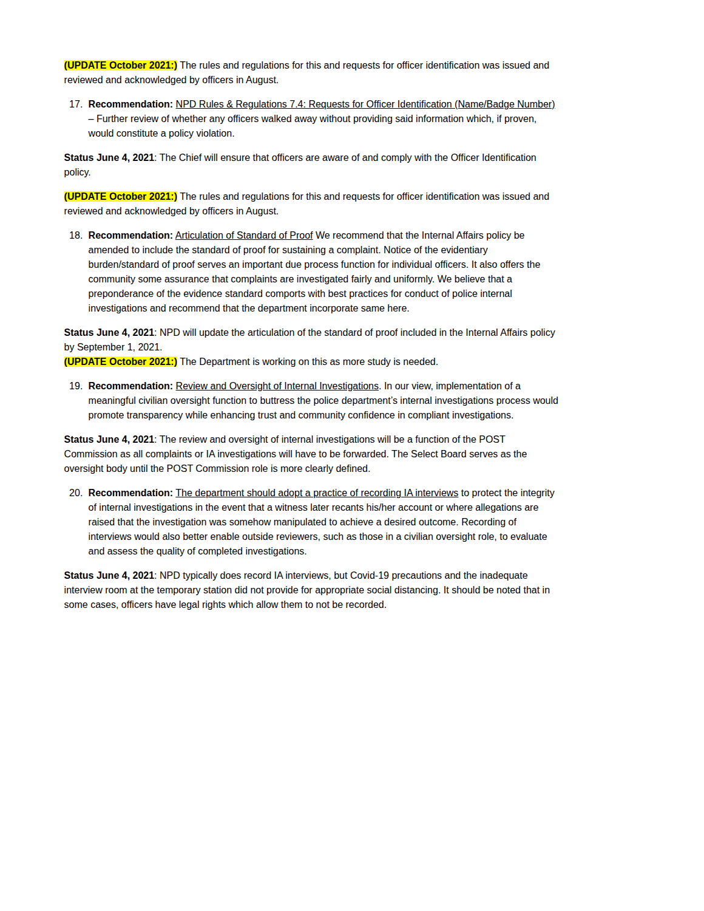(UPDATE October 2021:) The rules and regulations for this and requests for officer identification was issued and reviewed and acknowledged by officers in August.
Recommendation: NPD Rules & Regulations 7.4: Requests for Officer Identification (Name/Badge Number) – Further review of whether any officers walked away without providing said information which, if proven, would constitute a policy violation.
Status June 4, 2021: The Chief will ensure that officers are aware of and comply with the Officer Identification policy.
(UPDATE October 2021:) The rules and regulations for this and requests for officer identification was issued and reviewed and acknowledged by officers in August.
Recommendation: Articulation of Standard of Proof We recommend that the Internal Affairs policy be amended to include the standard of proof for sustaining a complaint. Notice of the evidentiary burden/standard of proof serves an important due process function for individual officers. It also offers the community some assurance that complaints are investigated fairly and uniformly. We believe that a preponderance of the evidence standard comports with best practices for conduct of police internal investigations and recommend that the department incorporate same here.
Status June 4, 2021: NPD will update the articulation of the standard of proof included in the Internal Affairs policy by September 1, 2021.
(UPDATE October 2021:) The Department is working on this as more study is needed.
Recommendation: Review and Oversight of Internal Investigations. In our view, implementation of a meaningful civilian oversight function to buttress the police department’s internal investigations process would promote transparency while enhancing trust and community confidence in compliant investigations.
Status June 4, 2021: The review and oversight of internal investigations will be a function of the POST Commission as all complaints or IA investigations will have to be forwarded. The Select Board serves as the oversight body until the POST Commission role is more clearly defined.
Recommendation: The department should adopt a practice of recording IA interviews to protect the integrity of internal investigations in the event that a witness later recants his/her account or where allegations are raised that the investigation was somehow manipulated to achieve a desired outcome. Recording of interviews would also better enable outside reviewers, such as those in a civilian oversight role, to evaluate and assess the quality of completed investigations.
Status June 4, 2021: NPD typically does record IA interviews, but Covid-19 precautions and the inadequate interview room at the temporary station did not provide for appropriate social distancing. It should be noted that in some cases, officers have legal rights which allow them to not be recorded.